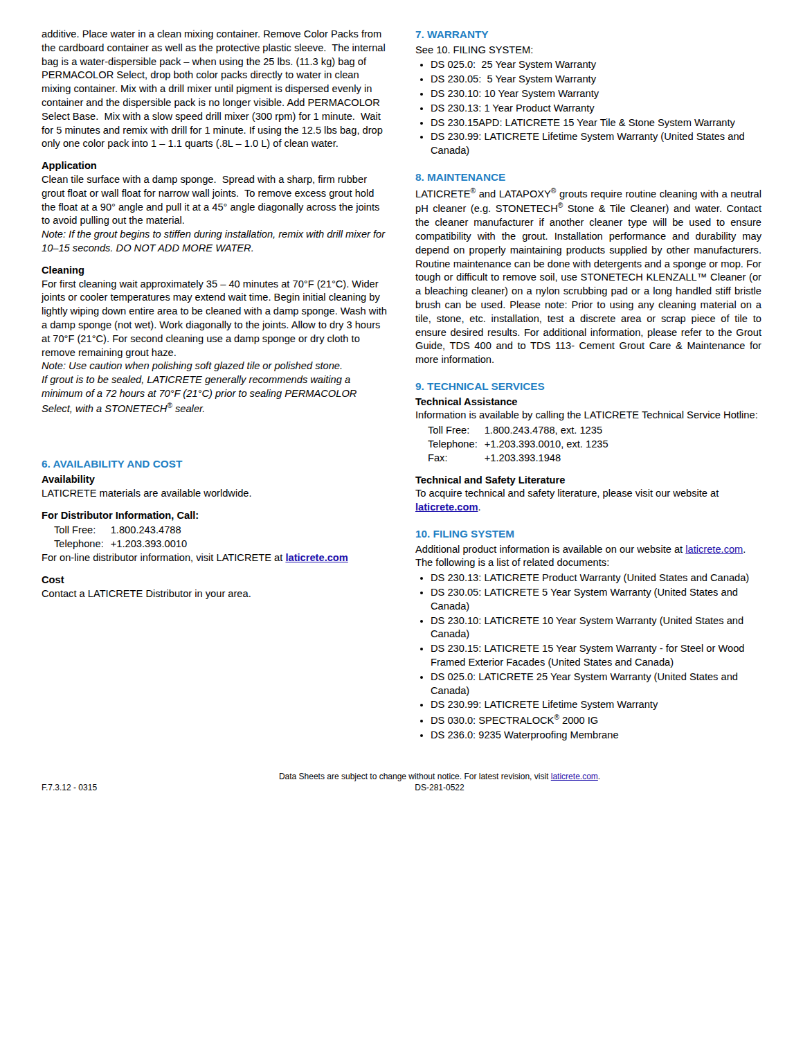additive. Place water in a clean mixing container. Remove Color Packs from the cardboard container as well as the protective plastic sleeve. The internal bag is a water-dispersible pack – when using the 25 lbs. (11.3 kg) bag of PERMACOLOR Select, drop both color packs directly to water in clean mixing container. Mix with a drill mixer until pigment is dispersed evenly in container and the dispersible pack is no longer visible. Add PERMACOLOR Select Base. Mix with a slow speed drill mixer (300 rpm) for 1 minute. Wait for 5 minutes and remix with drill for 1 minute. If using the 12.5 lbs bag, drop only one color pack into 1 – 1.1 quarts (.8L – 1.0 L) of clean water.
Application
Clean tile surface with a damp sponge. Spread with a sharp, firm rubber grout float or wall float for narrow wall joints. To remove excess grout hold the float at a 90° angle and pull it at a 45° angle diagonally across the joints to avoid pulling out the material.
Note: If the grout begins to stiffen during installation, remix with drill mixer for 10–15 seconds. DO NOT ADD MORE WATER.
Cleaning
For first cleaning wait approximately 35 – 40 minutes at 70°F (21°C). Wider joints or cooler temperatures may extend wait time. Begin initial cleaning by lightly wiping down entire area to be cleaned with a damp sponge. Wash with a damp sponge (not wet). Work diagonally to the joints. Allow to dry 3 hours at 70°F (21°C). For second cleaning use a damp sponge or dry cloth to remove remaining grout haze.
Note: Use caution when polishing soft glazed tile or polished stone.
If grout is to be sealed, LATICRETE generally recommends waiting a minimum of a 72 hours at 70°F (21°C) prior to sealing PERMACOLOR Select, with a STONETECH® sealer.
6. AVAILABILITY AND COST
Availability
LATICRETE materials are available worldwide.
For Distributor Information, Call:
| Toll Free: | 1.800.243.4788 |
| Telephone: | +1.203.393.0010 |
For on-line distributor information, visit LATICRETE at laticrete.com
Cost
Contact a LATICRETE Distributor in your area.
7. WARRANTY
See 10. FILING SYSTEM:
DS 025.0: 25 Year System Warranty
DS 230.05: 5 Year System Warranty
DS 230.10: 10 Year System Warranty
DS 230.13: 1 Year Product Warranty
DS 230.15APD: LATICRETE 15 Year Tile & Stone System Warranty
DS 230.99: LATICRETE Lifetime System Warranty (United States and Canada)
8. MAINTENANCE
LATICRETE® and LATAPOXY® grouts require routine cleaning with a neutral pH cleaner (e.g. STONETECH® Stone & Tile Cleaner) and water. Contact the cleaner manufacturer if another cleaner type will be used to ensure compatibility with the grout. Installation performance and durability may depend on properly maintaining products supplied by other manufacturers. Routine maintenance can be done with detergents and a sponge or mop. For tough or difficult to remove soil, use STONETECH KLENZALL™ Cleaner (or a bleaching cleaner) on a nylon scrubbing pad or a long handled stiff bristle brush can be used. Please note: Prior to using any cleaning material on a tile, stone, etc. installation, test a discrete area or scrap piece of tile to ensure desired results. For additional information, please refer to the Grout Guide, TDS 400 and to TDS 113- Cement Grout Care & Maintenance for more information.
9. TECHNICAL SERVICES
Technical Assistance
Information is available by calling the LATICRETE Technical Service Hotline:
| Toll Free: | 1.800.243.4788, ext. 1235 |
| Telephone: | +1.203.393.0010, ext. 1235 |
| Fax: | +1.203.393.1948 |
Technical and Safety Literature
To acquire technical and safety literature, please visit our website at laticrete.com.
10. FILING SYSTEM
Additional product information is available on our website at laticrete.com. The following is a list of related documents:
DS 230.13: LATICRETE Product Warranty (United States and Canada)
DS 230.05: LATICRETE 5 Year System Warranty (United States and Canada)
DS 230.10: LATICRETE 10 Year System Warranty (United States and Canada)
DS 230.15: LATICRETE 15 Year System Warranty - for Steel or Wood Framed Exterior Facades (United States and Canada)
DS 025.0: LATICRETE 25 Year System Warranty (United States and Canada)
DS 230.99: LATICRETE Lifetime System Warranty
DS 030.0: SPECTRALOCK® 2000 IG
DS 236.0: 9235 Waterproofing Membrane
F.7.3.12 - 0315
Data Sheets are subject to change without notice. For latest revision, visit laticrete.com.
DS-281-0522